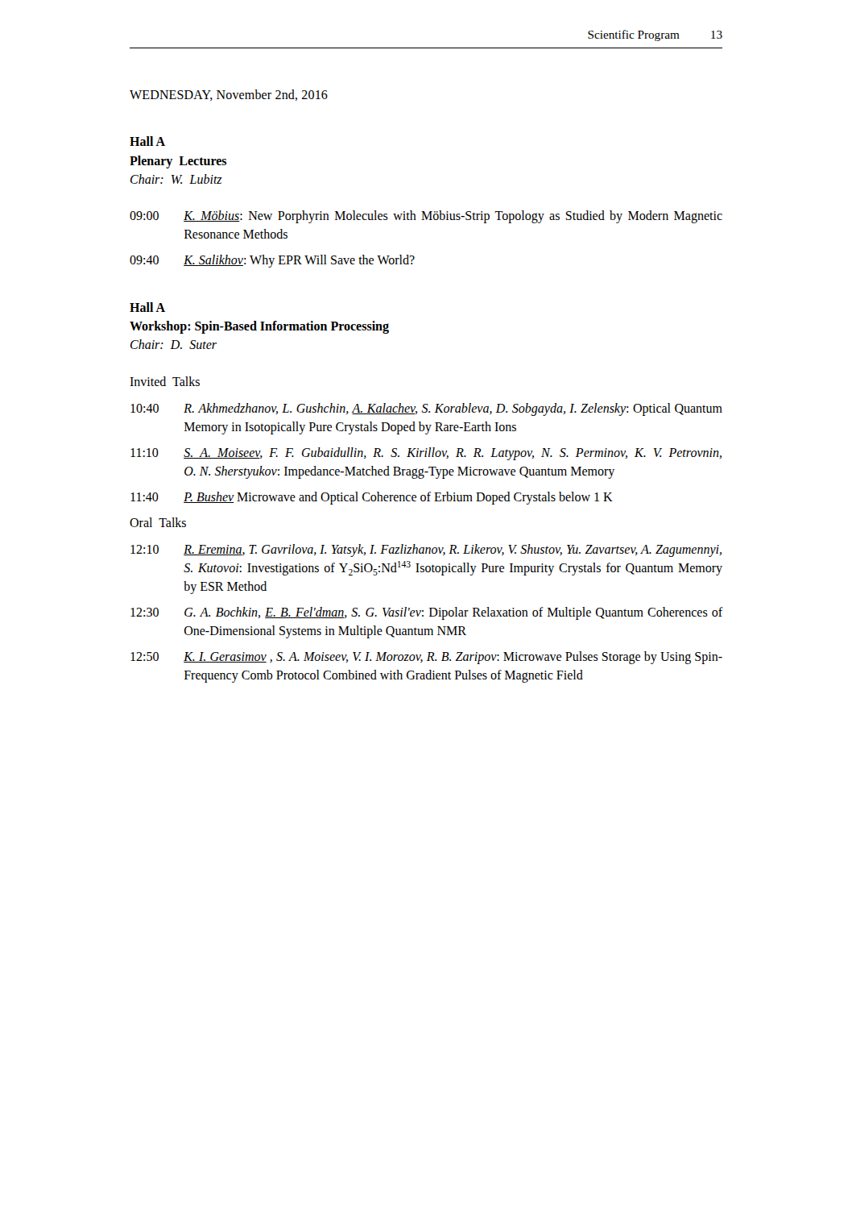Scientific Program 13
WEDNESDAY, November 2nd, 2016
Hall A
Plenary Lectures
Chair: W. Lubitz
09:00
K. Möbius: New Porphyrin Molecules with Möbius-Strip Topology as Studied by Modern Magnetic Resonance Methods
09:40
K. Salikhov: Why EPR Will Save the World?
Hall A
Workshop: Spin-Based Information Processing
Chair: D. Suter
Invited Talks
10:40
R. Akhmedzhanov, L. Gushchin, A. Kalachev, S. Korableva, D. Sobgayda, I. Zelensky: Optical Quantum Memory in Isotopically Pure Crystals Doped by Rare-Earth Ions
11:10
S. A. Moiseev, F. F. Gubaidullin, R. S. Kirillov, R. R. Latypov, N. S. Perminov, K. V. Petrovnin, O. N. Sherstyukov: Impedance-Matched Bragg-Type Microwave Quantum Memory
11:40
P. Bushev Microwave and Optical Coherence of Erbium Doped Crystals below 1 K
Oral Talks
12:10
R. Eremina, T. Gavrilova, I. Yatsyk, I. Fazlizhanov, R. Likerov, V. Shustov, Yu. Zavartsev, A. Zagumennyi, S. Kutovoi: Investigations of Y2SiO5:Nd143 Isotopically Pure Impurity Crystals for Quantum Memory by ESR Method
12:30
G. A. Bochkin, E. B. Fel'dman, S. G. Vasil'ev: Dipolar Relaxation of Multiple Quantum Coherences of One-Dimensional Systems in Multiple Quantum NMR
12:50
K. I. Gerasimov , S. A. Moiseev, V. I. Morozov, R. B. Zaripov: Microwave Pulses Storage by Using Spin-Frequency Comb Protocol Combined with Gradient Pulses of Magnetic Field